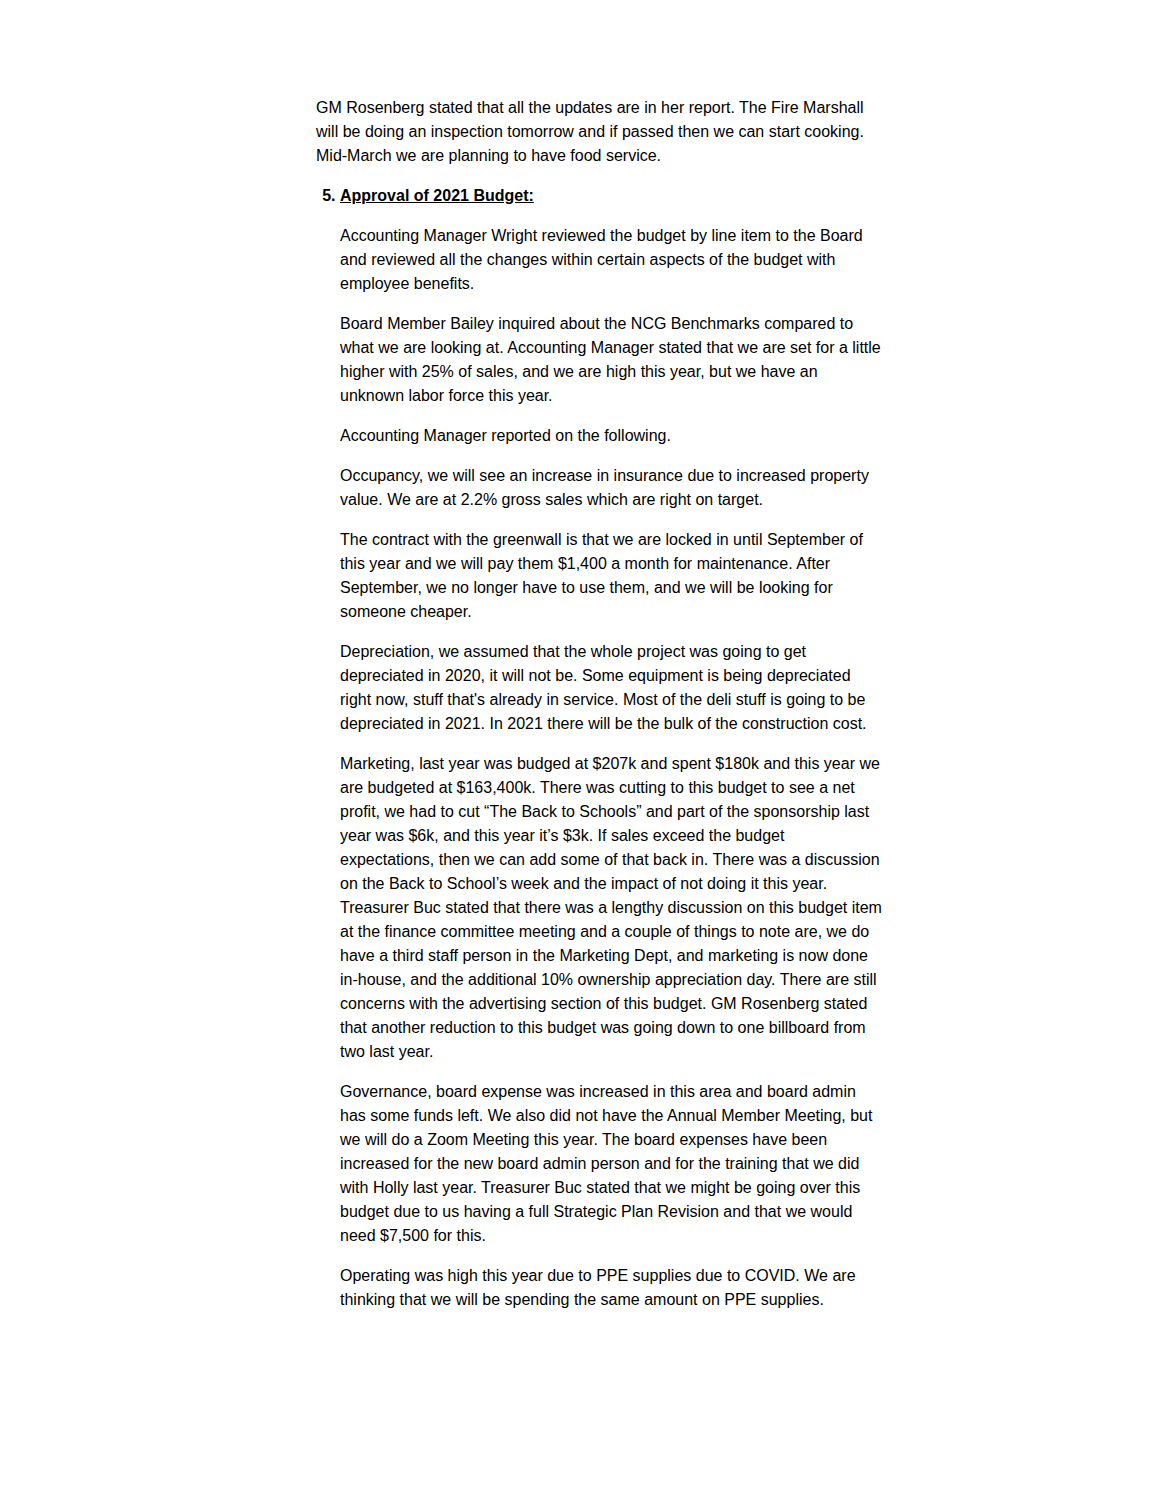GM Rosenberg stated that all the updates are in her report. The Fire Marshall will be doing an inspection tomorrow and if passed then we can start cooking. Mid-March we are planning to have food service.
Approval of 2021 Budget:
Accounting Manager Wright reviewed the budget by line item to the Board and reviewed all the changes within certain aspects of the budget with employee benefits.
Board Member Bailey inquired about the NCG Benchmarks compared to what we are looking at. Accounting Manager stated that we are set for a little higher with 25% of sales, and we are high this year, but we have an unknown labor force this year.
Accounting Manager reported on the following.
Occupancy, we will see an increase in insurance due to increased property value. We are at 2.2% gross sales which are right on target.
The contract with the greenwall is that we are locked in until September of this year and we will pay them $1,400 a month for maintenance. After September, we no longer have to use them, and we will be looking for someone cheaper.
Depreciation, we assumed that the whole project was going to get depreciated in 2020, it will not be. Some equipment is being depreciated right now, stuff that's already in service. Most of the deli stuff is going to be depreciated in 2021. In 2021 there will be the bulk of the construction cost.
Marketing, last year was budged at $207k and spent $180k and this year we are budgeted at $163,400k. There was cutting to this budget to see a net profit, we had to cut “The Back to Schools” and part of the sponsorship last year was $6k, and this year it’s $3k. If sales exceed the budget expectations, then we can add some of that back in. There was a discussion on the Back to School’s week and the impact of not doing it this year. Treasurer Buc stated that there was a lengthy discussion on this budget item at the finance committee meeting and a couple of things to note are, we do have a third staff person in the Marketing Dept, and marketing is now done in-house, and the additional 10% ownership appreciation day. There are still concerns with the advertising section of this budget. GM Rosenberg stated that another reduction to this budget was going down to one billboard from two last year.
Governance, board expense was increased in this area and board admin has some funds left. We also did not have the Annual Member Meeting, but we will do a Zoom Meeting this year. The board expenses have been increased for the new board admin person and for the training that we did with Holly last year. Treasurer Buc stated that we might be going over this budget due to us having a full Strategic Plan Revision and that we would need $7,500 for this.
Operating was high this year due to PPE supplies due to COVID. We are thinking that we will be spending the same amount on PPE supplies.